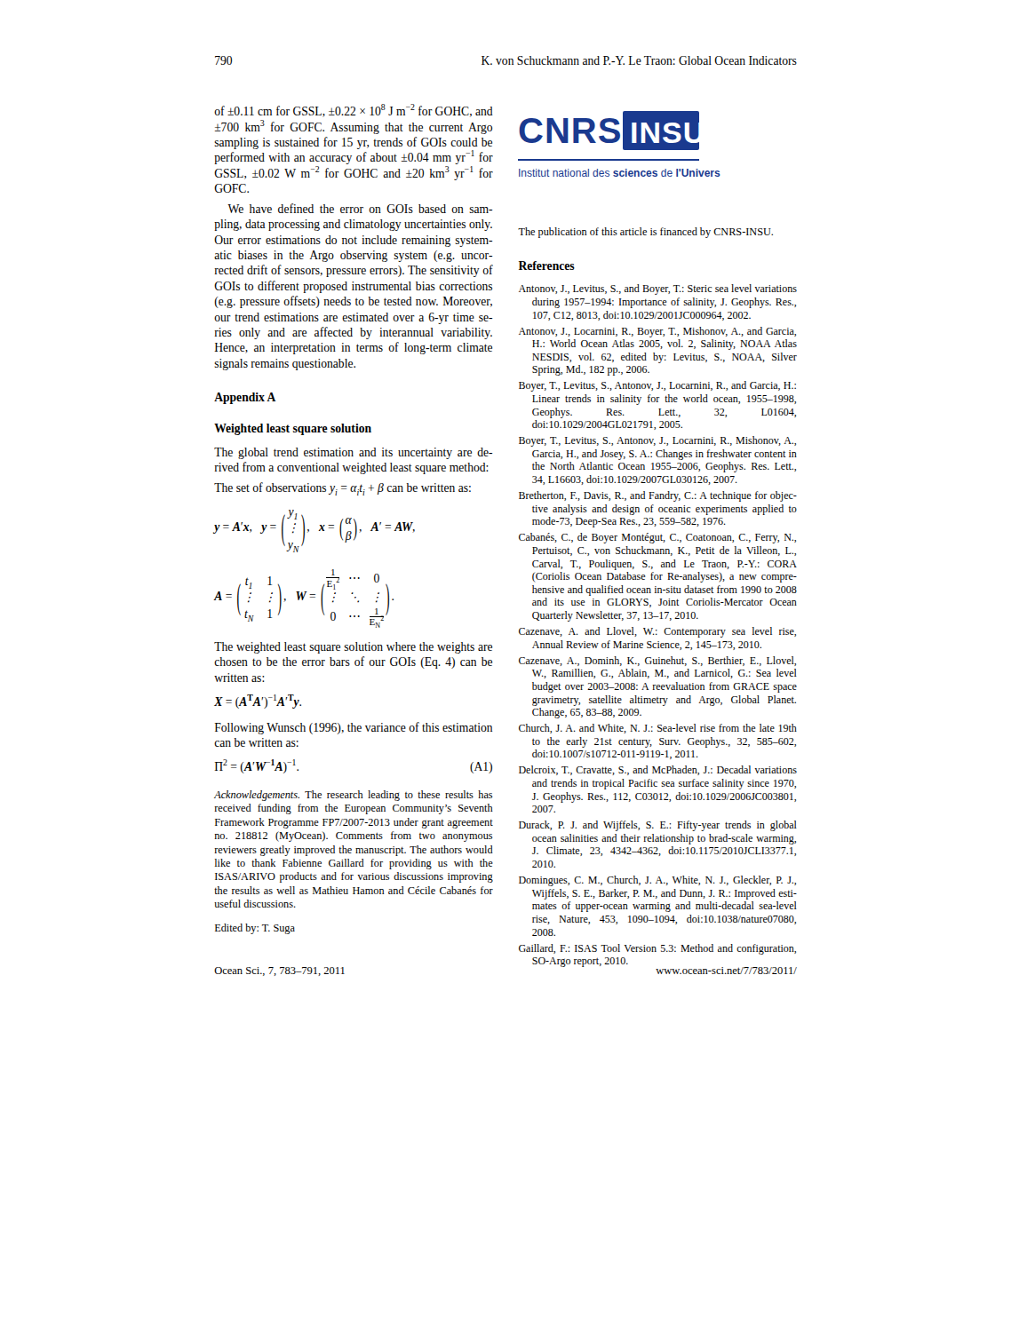790
K. von Schuckmann and P.-Y. Le Traon: Global Ocean Indicators
of ±0.11 cm for GSSL, ±0.22 × 108 J m−2 for GOHC, and ±700 km3 for GOFC. Assuming that the current Argo sampling is sustained for 15 yr, trends of GOIs could be performed with an accuracy of about ±0.04 mm yr−1 for GSSL, ±0.02 W m−2 for GOHC and ±20 km3 yr−1 for GOFC.
We have defined the error on GOIs based on sampling, data processing and climatology uncertainties only. Our error estimations do not include remaining systematic biases in the Argo observing system (e.g. uncorrected drift of sensors, pressure errors). The sensitivity of GOIs to different proposed instrumental bias corrections (e.g. pressure offsets) needs to be tested now. Moreover, our trend estimations are estimated over a 6-yr time series only and are affected by interannual variability. Hence, an interpretation in terms of long-term climate signals remains questionable.
Appendix A
Weighted least square solution
The global trend estimation and its uncertainty are derived from a conventional weighted least square method:
The set of observations yi = αiti + β can be written as:
y = A′x, y = ( y1 ⋮ yN ) , x = ( α β ) , A′ = AW,
A = ( t11 ⋮⋮ tN 1 ) , W = ( 1 E12⋯0 ⋮⋱⋮ 0⋯1 EN2 ) .
The weighted least square solution where the weights are chosen to be the error bars of our GOIs (Eq. 4) can be written as:
X = (ATA′)−1A′Ty.
Following Wunsch (1996), the variance of this estimation can be written as:
Π2 = (A′W−1A)−1.
(A1)
Acknowledgements. The research leading to these results has received funding from the European Community’s Seventh Framework Programme FP7/2007-2013 under grant agreement no. 218812 (MyOcean). Comments from two anonymous reviewers greatly improved the manuscript. The authors would like to thank Fabienne Gaillard for providing us with the ISAS/ARIVO products and for various discussions improving the results as well as Mathieu Hamon and Cécile Cabanés for useful discussions.
Edited by: T. Suga
CNRS INSU Institut national des sciences de l'Univers
The publication of this article is financed by CNRS-INSU.
References
Antonov, J., Levitus, S., and Boyer, T.: Steric sea level variations during 1957–1994: Importance of salinity, J. Geophys. Res., 107, C12, 8013, doi:10.1029/2001JC000964, 2002.
Antonov, J., Locarnini, R., Boyer, T., Mishonov, A., and Garcia, H.: World Ocean Atlas 2005, vol. 2, Salinity, NOAA Atlas NESDIS, vol. 62, edited by: Levitus, S., NOAA, Silver Spring, Md., 182 pp., 2006.
Boyer, T., Levitus, S., Antonov, J., Locarnini, R., and Garcia, H.: Linear trends in salinity for the world ocean, 1955–1998, Geophys. Res. Lett., 32, L01604, doi:10.1029/2004GL021791, 2005.
Boyer, T., Levitus, S., Antonov, J., Locarnini, R., Mishonov, A., Garcia, H., and Josey, S. A.: Changes in freshwater content in the North Atlantic Ocean 1955–2006, Geophys. Res. Lett., 34, L16603, doi:10.1029/2007GL030126, 2007.
Bretherton, F., Davis, R., and Fandry, C.: A technique for objective analysis and design of oceanic experiments applied to mode-73, Deep-Sea Res., 23, 559–582, 1976.
Cabanés, C., de Boyer Montégut, C., Coatonoan, C., Ferry, N., Pertuisot, C., von Schuckmann, K., Petit de la Villeon, L., Carval, T., Pouliquen, S., and Le Traon, P.-Y.: CORA (Coriolis Ocean Database for Re-analyses), a new comprehensive and qualified ocean in-situ dataset from 1990 to 2008 and its use in GLORYS, Joint Coriolis-Mercator Ocean Quarterly Newsletter, 37, 13–17, 2010.
Cazenave, A. and Llovel, W.: Contemporary sea level rise, Annual Review of Marine Science, 2, 145–173, 2010.
Cazenave, A., Dominh, K., Guinehut, S., Berthier, E., Llovel, W., Ramillien, G., Ablain, M., and Larnicol, G.: Sea level budget over 2003–2008: A reevaluation from GRACE space gravimetry, satellite altimetry and Argo, Global Planet. Change, 65, 83–88, 2009.
Church, J. A. and White, N. J.: Sea-level rise from the late 19th to the early 21st century, Surv. Geophys., 32, 585–602, doi:10.1007/s10712-011-9119-1, 2011.
Delcroix, T., Cravatte, S., and McPhaden, J.: Decadal variations and trends in tropical Pacific sea surface salinity since 1970, J. Geophys. Res., 112, C03012, doi:10.1029/2006JC003801, 2007.
Durack, P. J. and Wijffels, S. E.: Fifty-year trends in global ocean salinities and their relationship to brad-scale warming, J. Climate, 23, 4342–4362, doi:10.1175/2010JCLI3377.1, 2010.
Domingues, C. M., Church, J. A., White, N. J., Gleckler, P. J., Wijffels, S. E., Barker, P. M., and Dunn, J. R.: Improved estimates of upper-ocean warming and multi-decadal sea-level rise, Nature, 453, 1090–1094, doi:10.1038/nature07080, 2008.
Gaillard, F.: ISAS Tool Version 5.3: Method and configuration, SO-Argo report, 2010.
Ocean Sci., 7, 783–791, 2011
www.ocean-sci.net/7/783/2011/